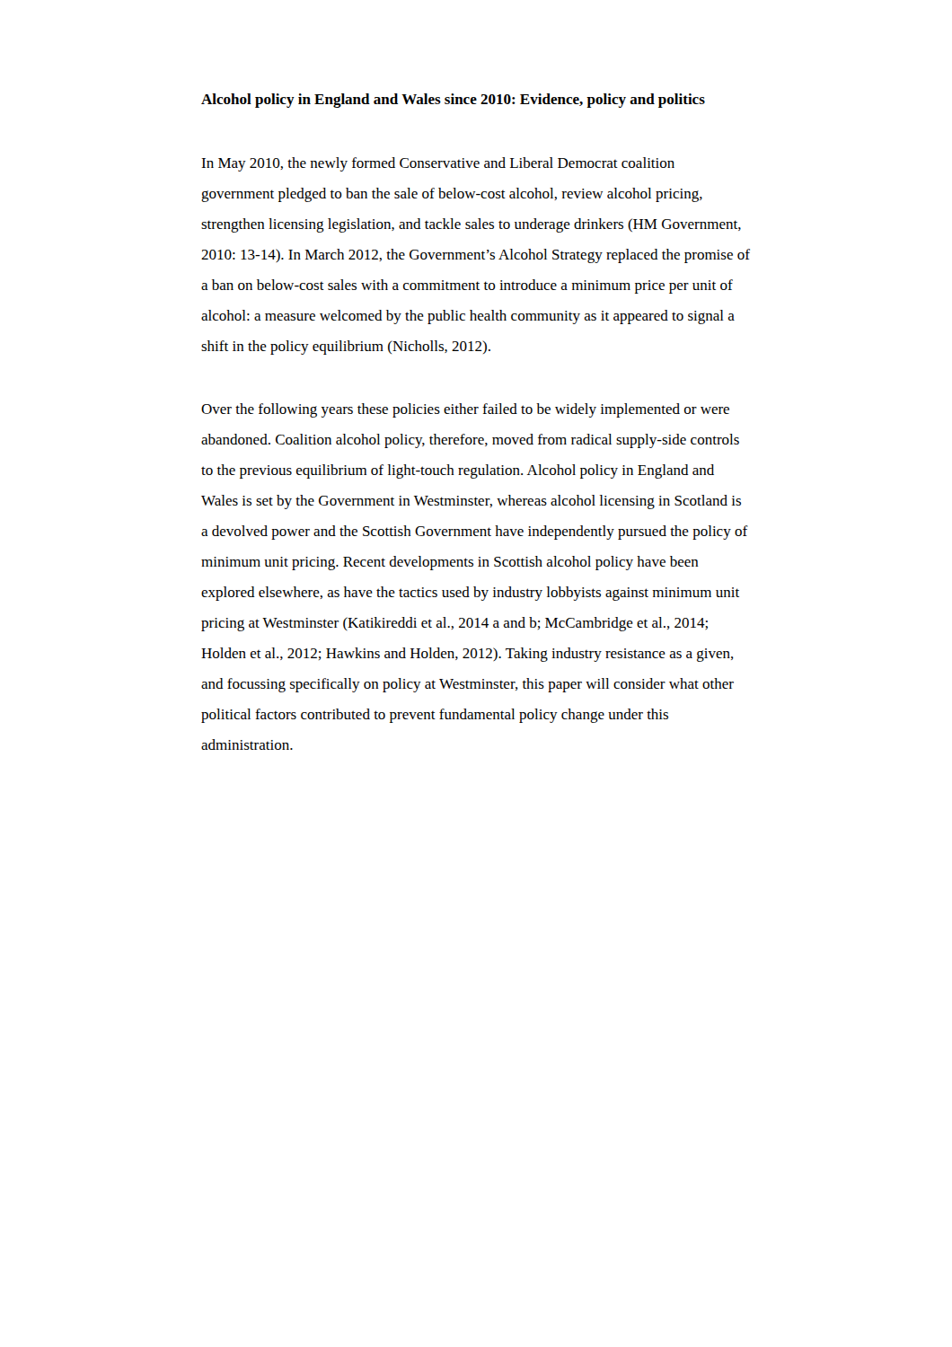Alcohol policy in England and Wales since 2010: Evidence, policy and politics
In May 2010, the newly formed Conservative and Liberal Democrat coalition government pledged to ban the sale of below-cost alcohol, review alcohol pricing, strengthen licensing legislation, and tackle sales to underage drinkers (HM Government, 2010: 13-14). In March 2012, the Government’s Alcohol Strategy replaced the promise of a ban on below-cost sales with a commitment to introduce a minimum price per unit of alcohol: a measure welcomed by the public health community as it appeared to signal a shift in the policy equilibrium (Nicholls, 2012).
Over the following years these policies either failed to be widely implemented or were abandoned. Coalition alcohol policy, therefore, moved from radical supply-side controls to the previous equilibrium of light-touch regulation. Alcohol policy in England and Wales is set by the Government in Westminster, whereas alcohol licensing in Scotland is a devolved power and the Scottish Government have independently pursued the policy of minimum unit pricing. Recent developments in Scottish alcohol policy have been explored elsewhere, as have the tactics used by industry lobbyists against minimum unit pricing at Westminster (Katikireddi et al., 2014 a and b; McCambridge et al., 2014; Holden et al., 2012; Hawkins and Holden, 2012). Taking industry resistance as a given, and focussing specifically on policy at Westminster, this paper will consider what other political factors contributed to prevent fundamental policy change under this administration.